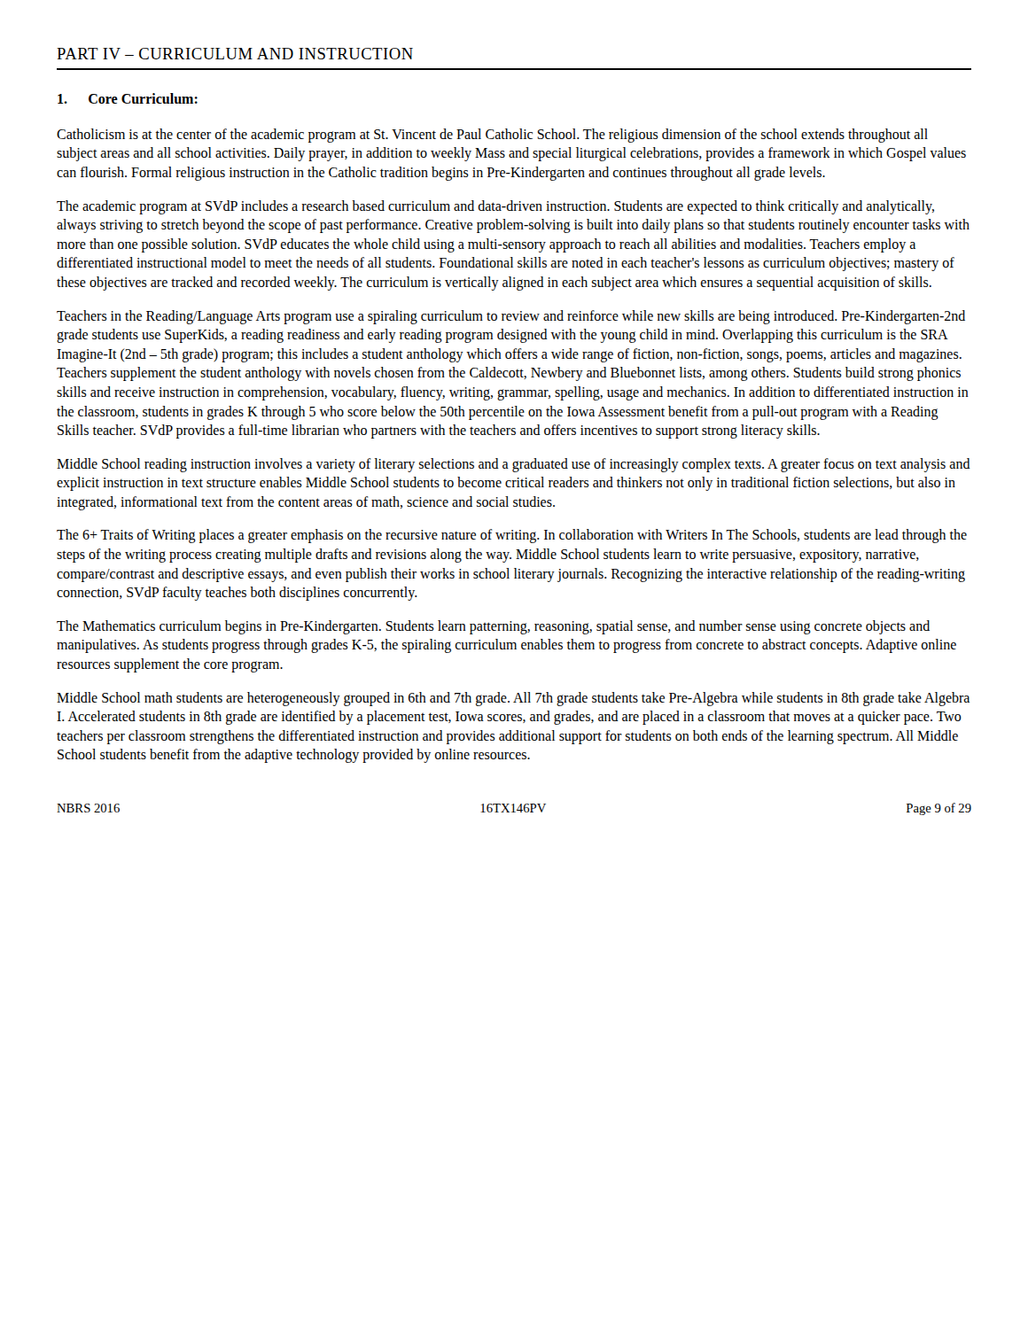PART IV – CURRICULUM AND INSTRUCTION
1. Core Curriculum:
Catholicism is at the center of the academic program at St. Vincent de Paul Catholic School. The religious dimension of the school extends throughout all subject areas and all school activities. Daily prayer, in addition to weekly Mass and special liturgical celebrations, provides a framework in which Gospel values can flourish. Formal religious instruction in the Catholic tradition begins in Pre-Kindergarten and continues throughout all grade levels.
The academic program at SVdP includes a research based curriculum and data-driven instruction. Students are expected to think critically and analytically, always striving to stretch beyond the scope of past performance. Creative problem-solving is built into daily plans so that students routinely encounter tasks with more than one possible solution. SVdP educates the whole child using a multi-sensory approach to reach all abilities and modalities. Teachers employ a differentiated instructional model to meet the needs of all students. Foundational skills are noted in each teacher's lessons as curriculum objectives; mastery of these objectives are tracked and recorded weekly. The curriculum is vertically aligned in each subject area which ensures a sequential acquisition of skills.
Teachers in the Reading/Language Arts program use a spiraling curriculum to review and reinforce while new skills are being introduced. Pre-Kindergarten-2nd grade students use SuperKids, a reading readiness and early reading program designed with the young child in mind. Overlapping this curriculum is the SRA Imagine-It (2nd – 5th grade) program; this includes a student anthology which offers a wide range of fiction, non-fiction, songs, poems, articles and magazines. Teachers supplement the student anthology with novels chosen from the Caldecott, Newbery and Bluebonnet lists, among others. Students build strong phonics skills and receive instruction in comprehension, vocabulary, fluency, writing, grammar, spelling, usage and mechanics. In addition to differentiated instruction in the classroom, students in grades K through 5 who score below the 50th percentile on the Iowa Assessment benefit from a pull-out program with a Reading Skills teacher. SVdP provides a full-time librarian who partners with the teachers and offers incentives to support strong literacy skills.
Middle School reading instruction involves a variety of literary selections and a graduated use of increasingly complex texts. A greater focus on text analysis and explicit instruction in text structure enables Middle School students to become critical readers and thinkers not only in traditional fiction selections, but also in integrated, informational text from the content areas of math, science and social studies.
The 6+ Traits of Writing places a greater emphasis on the recursive nature of writing. In collaboration with Writers In The Schools, students are lead through the steps of the writing process creating multiple drafts and revisions along the way. Middle School students learn to write persuasive, expository, narrative, compare/contrast and descriptive essays, and even publish their works in school literary journals. Recognizing the interactive relationship of the reading-writing connection, SVdP faculty teaches both disciplines concurrently.
The Mathematics curriculum begins in Pre-Kindergarten. Students learn patterning, reasoning, spatial sense, and number sense using concrete objects and manipulatives. As students progress through grades K-5, the spiraling curriculum enables them to progress from concrete to abstract concepts. Adaptive online resources supplement the core program.
Middle School math students are heterogeneously grouped in 6th and 7th grade. All 7th grade students take Pre-Algebra while students in 8th grade take Algebra I. Accelerated students in 8th grade are identified by a placement test, Iowa scores, and grades, and are placed in a classroom that moves at a quicker pace. Two teachers per classroom strengthens the differentiated instruction and provides additional support for students on both ends of the learning spectrum. All Middle School students benefit from the adaptive technology provided by online resources.
NBRS 2016 16TX146PV Page 9 of 29